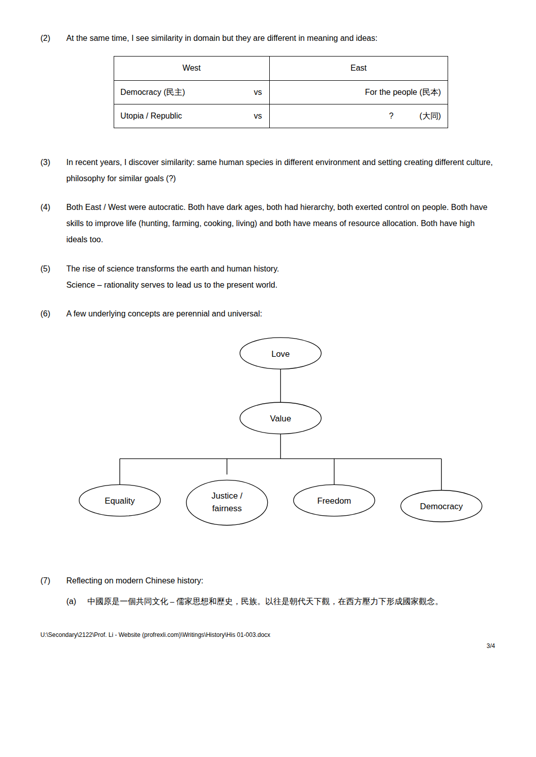(2)
At the same time, I see similarity in domain but they are different in meaning and ideas:
| West | East |
| --- | --- |
| Democracy ( 民主 ) vs | For the people ( 民本 ) |
| Utopia / Republic vs | ? ( 大同 ) |
(3)
In recent years, I discover similarity: same human species in different environment and setting creating different culture, philosophy for similar goals (?)
(4)
Both East / West were autocratic. Both have dark ages, both had hierarchy, both exerted control on people. Both have skills to improve life (hunting, farming, cooking, living) and both have means of resource allocation. Both have high ideals too.
(5)
The rise of science transforms the earth and human history.
Science – rationality serves to lead us to the present world.
(6)
A few underlying concepts are perennial and universal:
Love Value Equality Justice / fairness Freedom Democracy
(7)
Reflecting on modern Chinese history:
(a)
中國原是一個共同文化 – 儒家思想和歷史，民族。以往是朝代天下觀，在西方壓力下形成國家觀念。
U:\Secondary\2122\Prof. Li - Website (profrexli.com)\Writings\History\His 01-003.docx
3/4